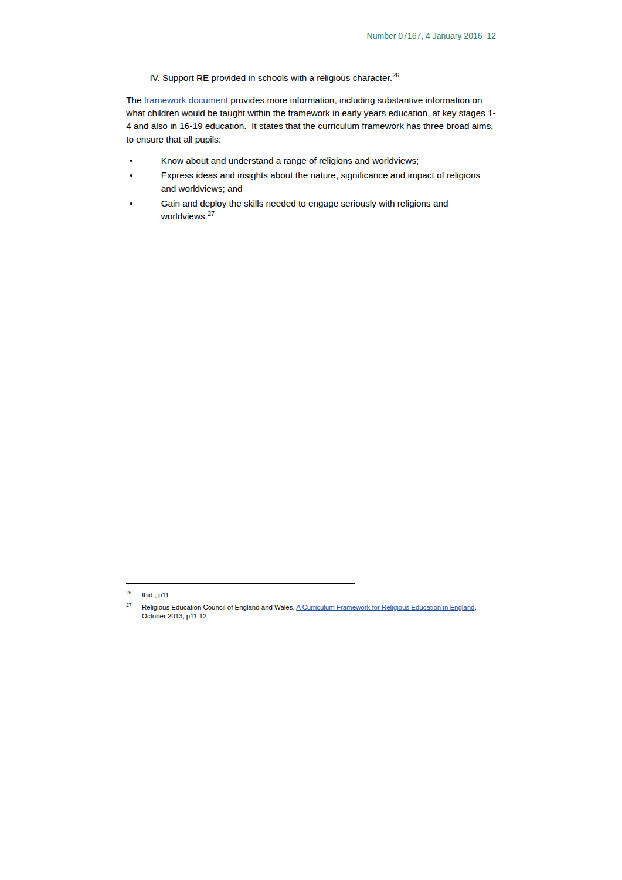Number 07167, 4 January 2016 12
IV. Support RE provided in schools with a religious character.26
The framework document provides more information, including substantive information on what children would be taught within the framework in early years education, at key stages 1-4 and also in 16-19 education. It states that the curriculum framework has three broad aims, to ensure that all pupils:
Know about and understand a range of religions and worldviews;
Express ideas and insights about the nature, significance and impact of religions and worldviews; and
Gain and deploy the skills needed to engage seriously with religions and worldviews.27
26
Ibid., p11
27
Religious Education Council of England and Wales, A Curriculum Framework for Religious Education in England, October 2013, p11-12